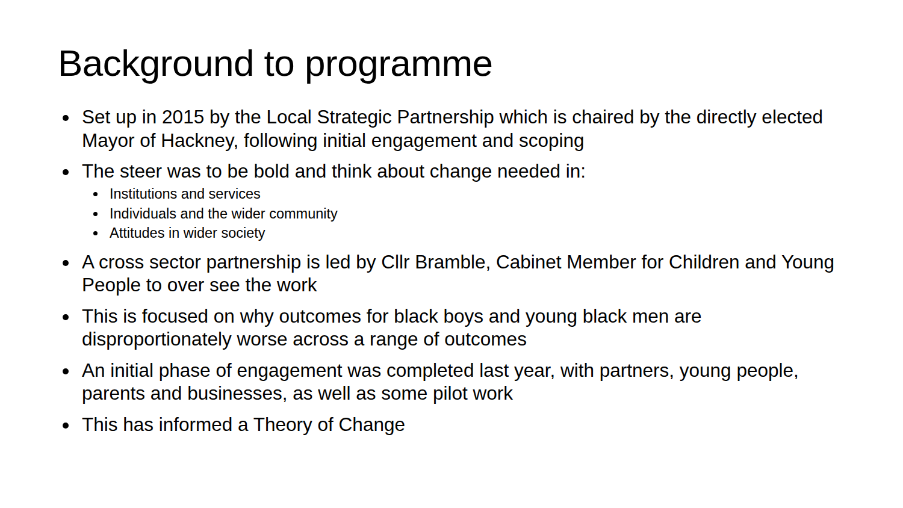Background to programme
Set up in 2015 by the Local Strategic Partnership which is chaired by the directly elected Mayor of Hackney, following initial engagement and scoping
The steer was to be bold and think about change needed in:
Institutions and services
Individuals and the wider community
Attitudes in wider society
A cross sector partnership is led by Cllr Bramble, Cabinet Member for Children and Young People to over see the work
This is focused on why outcomes for black boys and young black men are disproportionately worse across a range of outcomes
An initial phase of engagement was completed last year, with partners, young people, parents and businesses, as well as some pilot work
This has informed a Theory of Change